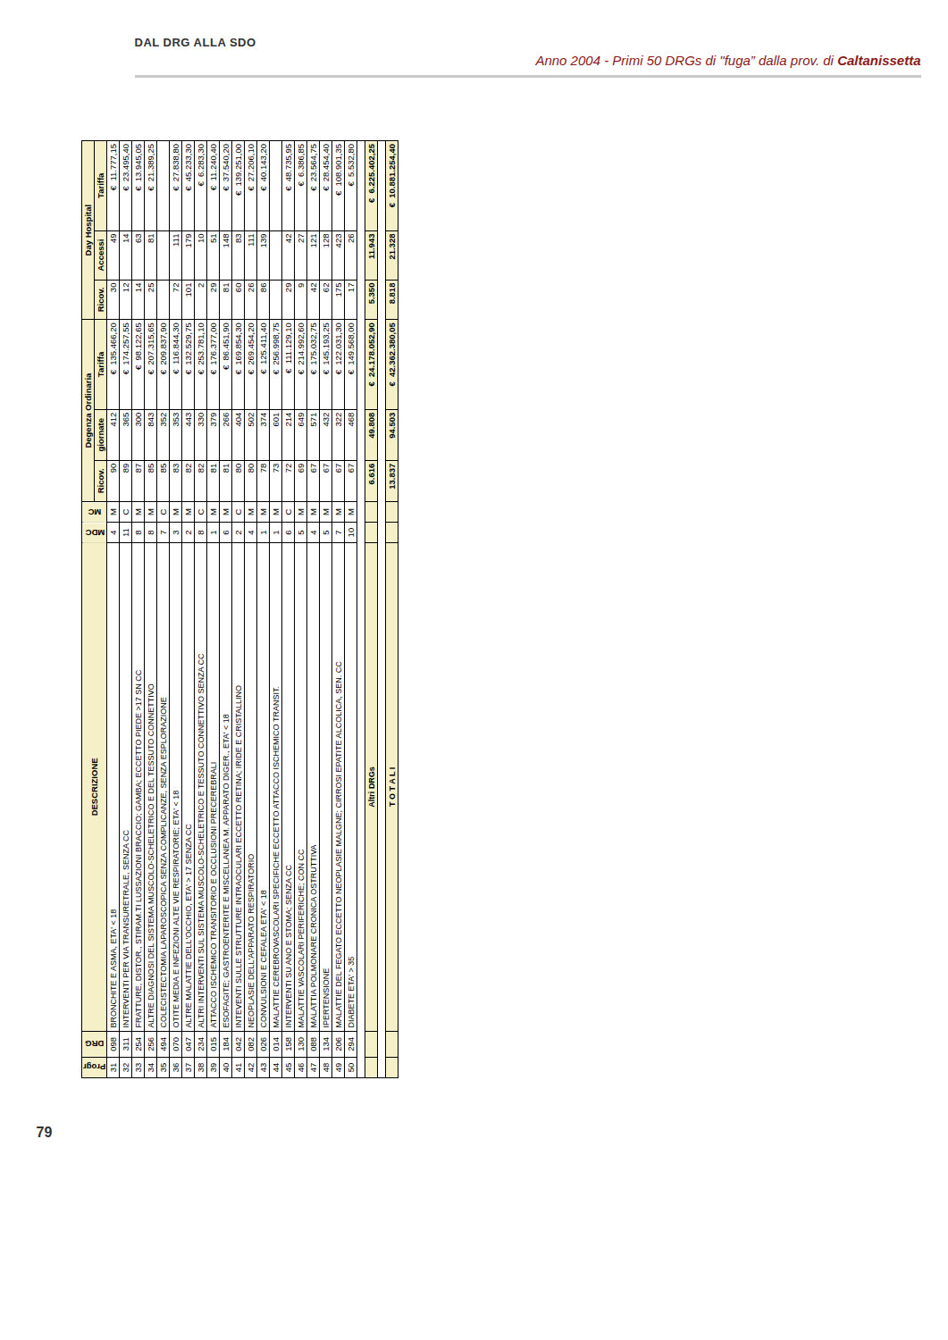DAL DRG ALLA SDO
Anno 2004 - Primi 50 DRGs di "fuga” dalla prov. di Caltanissetta
| Progr | DRG | DESCRIZIONE | MDC | MC | Degenza Ordinaria | Day Hospital |
| --- | --- | --- | --- | --- | --- | --- |
| Ricov. | giornate | Tariffa | Ricov. | Accessi | Tariffa |
| 31 | 098 | BRONCHITE E ASMA, ETA' < 18 | 4 | M | 90 | 412 | € 135.466,20 | 30 | 49 | € 11.777,15 |
| 32 | 311 | INTERVENTI PER VIA TRANSURETRALE, SENZA CC | 11 | C | 89 | 365 | € 174.257,55 | 12 | 14 | € 23.495,40 |
| 33 | 254 | FRATTURE, DISTOR., STIRAM.TI LUSSAZIONI BRACCIO; GAMBA; ECCETTO PIEDE >17 SN CC | 8 | M | 87 | 300 | € 98.122,65 | 14 | 63 | € 13.945,05 |
| 34 | 256 | ALTRE DIAGNOSI DEL SISTEMA MUSCOLO-SCHELETRICO E DEL TESSUTO CONNETTIVO | 8 | M | 85 | 843 | € 207.315,65 | 25 | 81 | € 21.389,25 |
| 35 | 494 | COLECISTECTOMIA LAPAROSCOPICA SENZA COMPLICANZE, SENZA ESPLORAZIONE | 7 | C | 85 | 352 | € 209.837,90 | | | |
| 36 | 070 | OTITE MEDIA E INFEZIONI ALTE VIE RESPIRATORIE; ETA' < 18 | 3 | M | 83 | 353 | € 116.844,30 | 72 | 111 | € 27.838,80 |
| 37 | 047 | ALTRE MALATTIE DELL'OCCHIO, ETA' > 17 SENZA CC | 2 | M | 82 | 443 | € 132.529,75 | 101 | 179 | € 45.233,30 |
| 38 | 234 | ALTRI INTERVENTI SUL SISTEMA MUSCOLO-SCHELETRICO E TESSUTO CONNETTIVO SENZA CC | 8 | C | 82 | 330 | € 253.781,10 | 2 | 10 | € 6.283,30 |
| 39 | 015 | ATTACCO ISCHEMICO TRANSITORIO E OCCLUSIONI PRECEREBRALI | 1 | M | 81 | 379 | € 176.377,00 | 29 | 51 | € 11.240,40 |
| 40 | 184 | ESOFAGITE; GASTROENTERITE E MISCELLANEA M. APPARATO DIGER., ETA' < 18 | 6 | M | 81 | 266 | € 86.451,90 | 81 | 148 | € 37.540,20 |
| 41 | 042 | INTEVENTI SULLE STRUTTURE INTRAOCULARI ECCETTO RETINA; IRIDE E CRISTALLINO | 2 | C | 80 | 404 | € 169.854,30 | 60 | 83 | € 139.251,00 |
| 42 | 082 | NEOPLASIE DELL'APPARATO RESPIRATORIO | 4 | M | 80 | 502 | € 269.454,20 | 26 | 111 | € 27.206,10 |
| 43 | 026 | CONVULSIONI E CEFALEA ETA' < 18 | 1 | M | 78 | 374 | € 125.411,40 | 86 | 139 | € 40.143,20 |
| 44 | 014 | MALATTIE CEREBROVASCOLARI SPECIFICHE ECCETTO ATTACCO ISCHEMICO TRANSIT. | 1 | M | 73 | 601 | € 256.998,75 | | | |
| 45 | 158 | INTERVENTI SU ANO E STOMA; SENZA CC | 6 | C | 72 | 214 | € 111.129,10 | 29 | 42 | € 48.735,95 |
| 46 | 130 | MALATTIE VASCOLARI PERIFERICHE; CON CC | 5 | M | 69 | 649 | € 214.992,60 | 9 | 27 | € 6.386,85 |
| 47 | 088 | MALATTIA POLMONARE CRONICA OSTRUTTIVA | 4 | M | 67 | 571 | € 175.032,75 | 42 | 121 | € 23.564,75 |
| 48 | 134 | IPERTENSIONE | 5 | M | 67 | 432 | € 145.193,25 | 62 | 128 | € 28.454,40 |
| 49 | 206 | MALATTIE DEL FEGATO ECCETTO NEOPLASIE MALGNE; CIRROSI EPATITE ALCOLICA, SEN. CC | 7 | M | 67 | 322 | € 122.031,30 | 175 | 423 | € 108.901,35 |
| 50 | 294 | DIABETE ETA' > 35 | 10 | M | 67 | 468 | € 149.568,00 | 17 | 26 | € 5.532,80 |
| | | Altri DRGs | | | 6.616 | 49.808 | € 24.178.052,90 | 5.350 | 11.943 | € 6.225.402,25 |
| | | T O T A L I | | | 13.837 | 94.503 | € 42.362.380,05 | 8.818 | 21.328 | € 10.881.254,40 |
79